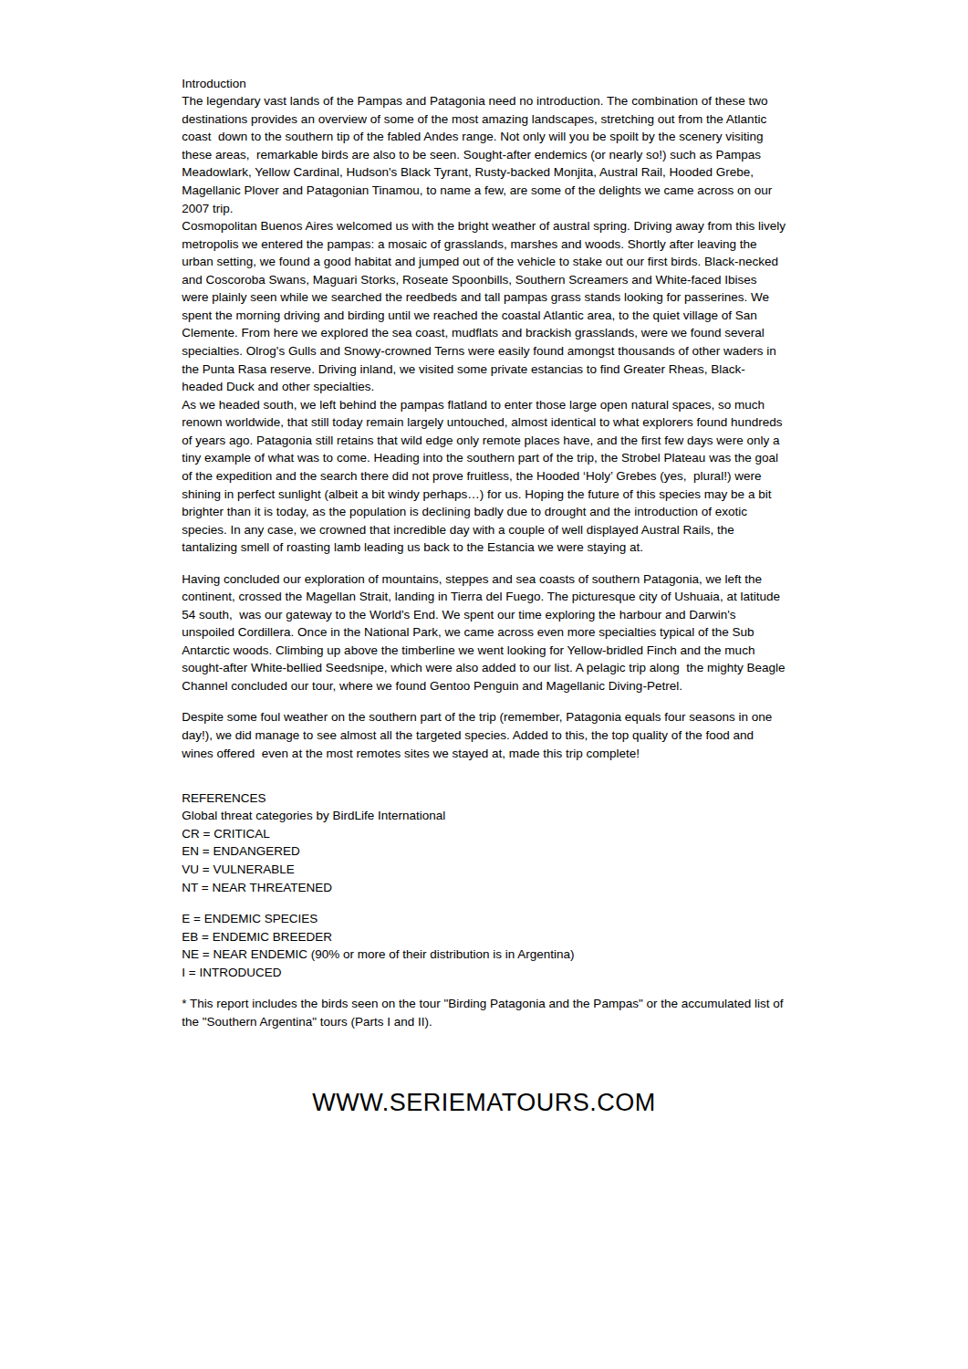Introduction
The legendary vast lands of the Pampas and Patagonia need no introduction. The combination of these two destinations provides an overview of some of the most amazing landscapes, stretching out from the Atlantic coast down to the southern tip of the fabled Andes range. Not only will you be spoilt by the scenery visiting these areas, remarkable birds are also to be seen. Sought-after endemics (or nearly so!) such as Pampas Meadowlark, Yellow Cardinal, Hudson's Black Tyrant, Rusty-backed Monjita, Austral Rail, Hooded Grebe, Magellanic Plover and Patagonian Tinamou, to name a few, are some of the delights we came across on our 2007 trip.
Cosmopolitan Buenos Aires welcomed us with the bright weather of austral spring. Driving away from this lively metropolis we entered the pampas: a mosaic of grasslands, marshes and woods. Shortly after leaving the urban setting, we found a good habitat and jumped out of the vehicle to stake out our first birds. Black-necked and Coscoroba Swans, Maguari Storks, Roseate Spoonbills, Southern Screamers and White-faced Ibises were plainly seen while we searched the reedbeds and tall pampas grass stands looking for passerines. We spent the morning driving and birding until we reached the coastal Atlantic area, to the quiet village of San Clemente. From here we explored the sea coast, mudflats and brackish grasslands, were we found several specialties. Olrog's Gulls and Snowy-crowned Terns were easily found amongst thousands of other waders in the Punta Rasa reserve. Driving inland, we visited some private estancias to find Greater Rheas, Black-headed Duck and other specialties.
As we headed south, we left behind the pampas flatland to enter those large open natural spaces, so much renown worldwide, that still today remain largely untouched, almost identical to what explorers found hundreds of years ago. Patagonia still retains that wild edge only remote places have, and the first few days were only a tiny example of what was to come. Heading into the southern part of the trip, the Strobel Plateau was the goal of the expedition and the search there did not prove fruitless, the Hooded ‘Holy’ Grebes (yes, plural!) were shining in perfect sunlight (albeit a bit windy perhaps…) for us. Hoping the future of this species may be a bit brighter than it is today, as the population is declining badly due to drought and the introduction of exotic species. In any case, we crowned that incredible day with a couple of well displayed Austral Rails, the tantalizing smell of roasting lamb leading us back to the Estancia we were staying at.
Having concluded our exploration of mountains, steppes and sea coasts of southern Patagonia, we left the continent, crossed the Magellan Strait, landing in Tierra del Fuego. The picturesque city of Ushuaia, at latitude 54 south, was our gateway to the World's End. We spent our time exploring the harbour and Darwin's unspoiled Cordillera. Once in the National Park, we came across even more specialties typical of the Sub Antarctic woods. Climbing up above the timberline we went looking for Yellow-bridled Finch and the much sought-after White-bellied Seedsnipe, which were also added to our list. A pelagic trip along the mighty Beagle Channel concluded our tour, where we found Gentoo Penguin and Magellanic Diving-Petrel.
Despite some foul weather on the southern part of the trip (remember, Patagonia equals four seasons in one day!), we did manage to see almost all the targeted species. Added to this, the top quality of the food and wines offered even at the most remotes sites we stayed at, made this trip complete!
REFERENCES
Global threat categories by BirdLife International
CR = CRITICAL
EN = ENDANGERED
VU = VULNERABLE
NT = NEAR THREATENED
E = ENDEMIC SPECIES
EB = ENDEMIC BREEDER
NE = NEAR ENDEMIC (90% or more of their distribution is in Argentina)
I = INTRODUCED
* This report includes the birds seen on the tour "Birding Patagonia and the Pampas" or the accumulated list of the "Southern Argentina" tours (Parts I and II).
WWW.SERIEMATOURS.COM